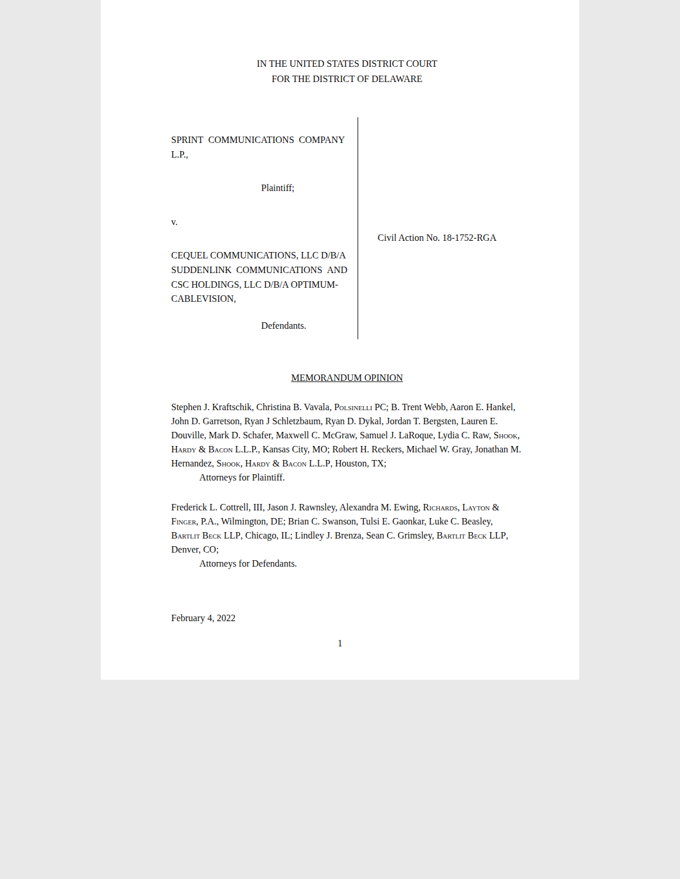IN THE UNITED STATES DISTRICT COURT
FOR THE DISTRICT OF DELAWARE
| SPRINT COMMUNICATIONS COMPANY L.P., Plaintiff; v. CEQUEL COMMUNICATIONS, LLC D/B/A SUDDENLINK COMMUNICATIONS AND CSC HOLDINGS, LLC D/B/A OPTIMUM- CABLEVISION, Defendants. | Civil Action No. 18-1752-RGA |
MEMORANDUM OPINION
Stephen J. Kraftschik, Christina B. Vavala, Polsinelli PC; B. Trent Webb, Aaron E. Hankel, John D. Garretson, Ryan J Schletzbaum, Ryan D. Dykal, Jordan T. Bergsten, Lauren E. Douville, Mark D. Schafer, Maxwell C. McGraw, Samuel J. LaRoque, Lydia C. Raw, Shook, Hardy & Bacon L.L.P., Kansas City, MO; Robert H. Reckers, Michael W. Gray, Jonathan M. Hernandez, Shook, Hardy & Bacon L.L.P, Houston, TX;
Attorneys for Plaintiff.
Frederick L. Cottrell, III, Jason J. Rawnsley, Alexandra M. Ewing, Richards, Layton & Finger, P.A., Wilmington, DE; Brian C. Swanson, Tulsi E. Gaonkar, Luke C. Beasley, Bartlit Beck LLP, Chicago, IL; Lindley J. Brenza, Sean C. Grimsley, Bartlit Beck LLP, Denver, CO;
Attorneys for Defendants.
February 4, 2022
1